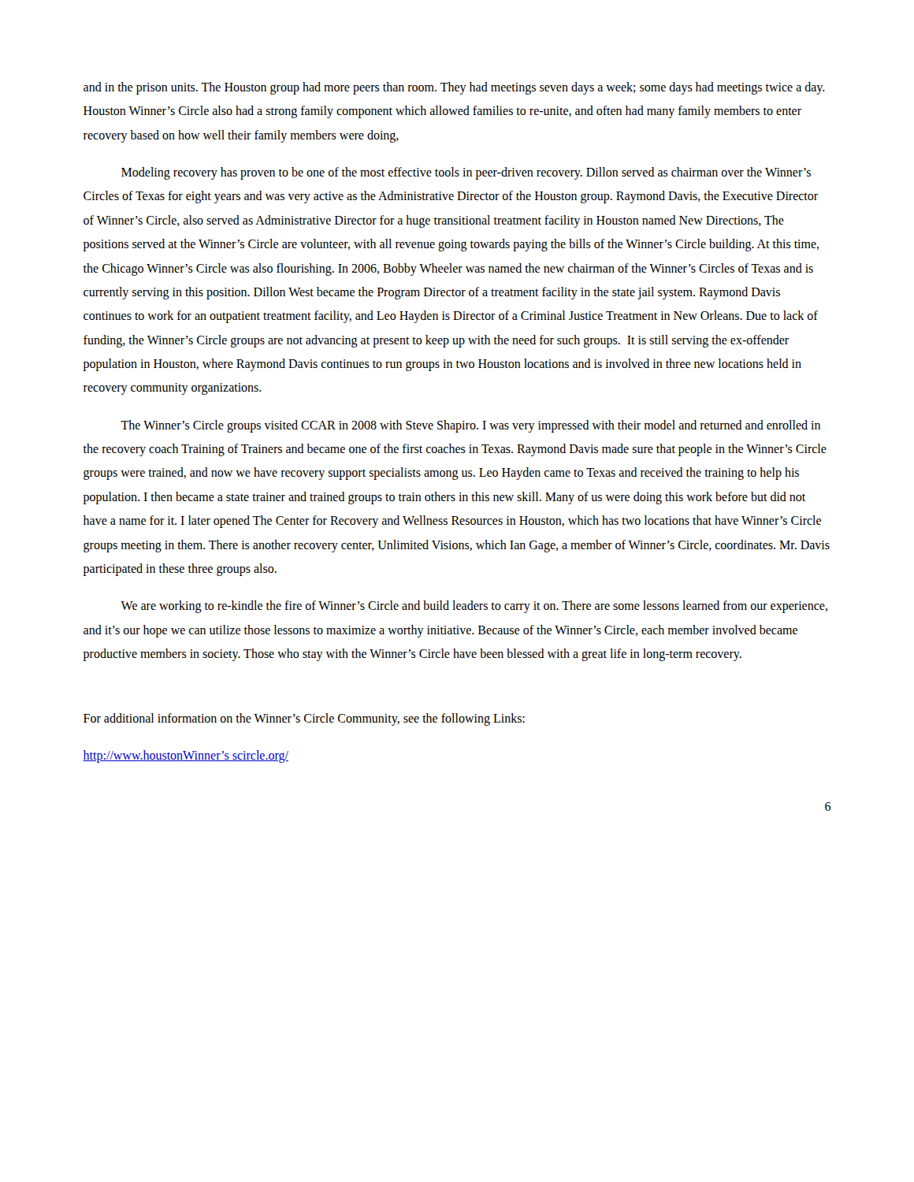and in the prison units. The Houston group had more peers than room. They had meetings seven days a week; some days had meetings twice a day. Houston Winner’s Circle also had a strong family component which allowed families to re-unite, and often had many family members to enter recovery based on how well their family members were doing,
Modeling recovery has proven to be one of the most effective tools in peer-driven recovery. Dillon served as chairman over the Winner’s Circles of Texas for eight years and was very active as the Administrative Director of the Houston group. Raymond Davis, the Executive Director of Winner’s Circle, also served as Administrative Director for a huge transitional treatment facility in Houston named New Directions, The positions served at the Winner’s Circle are volunteer, with all revenue going towards paying the bills of the Winner’s Circle building. At this time, the Chicago Winner’s Circle was also flourishing. In 2006, Bobby Wheeler was named the new chairman of the Winner’s Circles of Texas and is currently serving in this position. Dillon West became the Program Director of a treatment facility in the state jail system. Raymond Davis continues to work for an outpatient treatment facility, and Leo Hayden is Director of a Criminal Justice Treatment in New Orleans. Due to lack of funding, the Winner’s Circle groups are not advancing at present to keep up with the need for such groups. It is still serving the ex-offender population in Houston, where Raymond Davis continues to run groups in two Houston locations and is involved in three new locations held in recovery community organizations.
The Winner’s Circle groups visited CCAR in 2008 with Steve Shapiro. I was very impressed with their model and returned and enrolled in the recovery coach Training of Trainers and became one of the first coaches in Texas. Raymond Davis made sure that people in the Winner’s Circle groups were trained, and now we have recovery support specialists among us. Leo Hayden came to Texas and received the training to help his population. I then became a state trainer and trained groups to train others in this new skill. Many of us were doing this work before but did not have a name for it. I later opened The Center for Recovery and Wellness Resources in Houston, which has two locations that have Winner’s Circle groups meeting in them. There is another recovery center, Unlimited Visions, which Ian Gage, a member of Winner’s Circle, coordinates. Mr. Davis participated in these three groups also.
We are working to re-kindle the fire of Winner’s Circle and build leaders to carry it on. There are some lessons learned from our experience, and it’s our hope we can utilize those lessons to maximize a worthy initiative. Because of the Winner’s Circle, each member involved became productive members in society. Those who stay with the Winner’s Circle have been blessed with a great life in long-term recovery.
For additional information on the Winner’s Circle Community, see the following Links:
http://www.houstonWinner’s scircle.org/
6